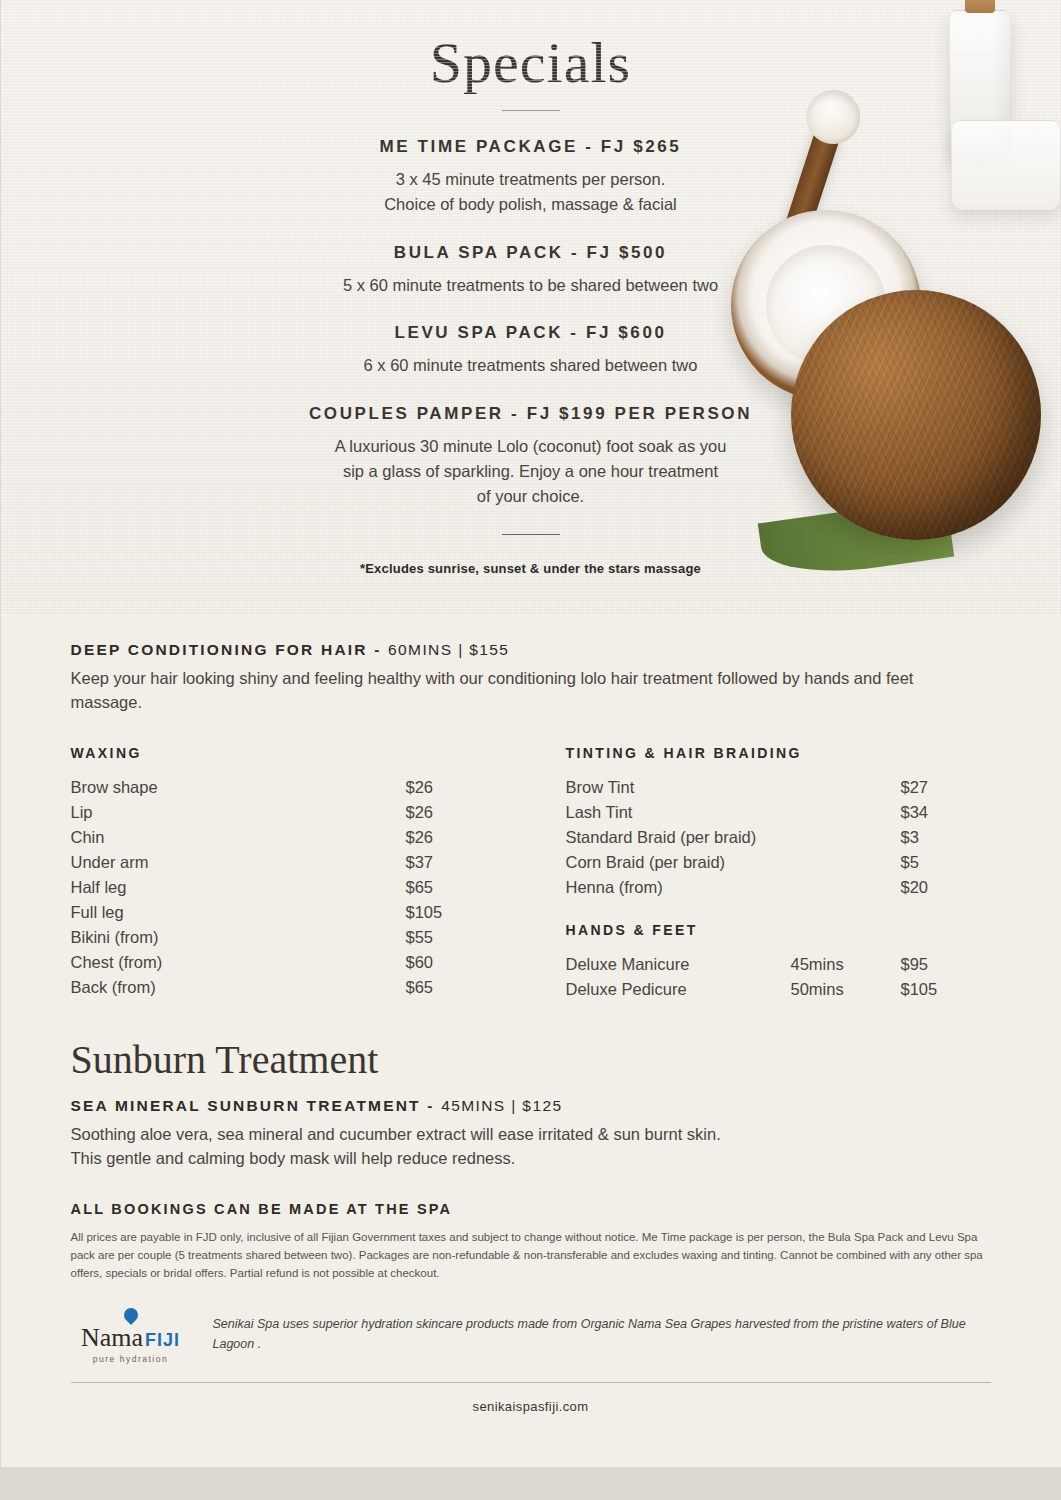Specials
Me Time Package - FJ $265
3 x 45 minute treatments per person.
Choice of body polish, massage & facial
Bula Spa Pack - FJ $500
5 x 60 minute treatments to be shared between two
Levu Spa Pack - FJ $600
6 x 60 minute treatments shared between two
Couples Pamper - FJ $199 per person
A luxurious 30 minute Lolo (coconut) foot soak as you
sip a glass of sparkling. Enjoy a one hour treatment
of your choice.
*Excludes sunrise, sunset & under the stars massage
Deep Conditioning for Hair - 60mins | $155
Keep your hair looking shiny and feeling healthy with our conditioning lolo hair treatment followed by hands and feet massage.
Waxing
| Brow shape | $26 |
| Lip | $26 |
| Chin | $26 |
| Under arm | $37 |
| Half leg | $65 |
| Full leg | $105 |
| Bikini (from) | $55 |
| Chest (from) | $60 |
| Back (from) | $65 |
Tinting & Hair Braiding
| Brow Tint | $27 |
| Lash Tint | $34 |
| Standard Braid (per braid) | $3 |
| Corn Braid (per braid) | $5 |
| Henna (from) | $20 |
Hands & Feet
| Deluxe Manicure | 45mins | $95 |
| Deluxe Pedicure | 50mins | $105 |
Sunburn Treatment
Sea Mineral Sunburn Treatment - 45mins | $125
Soothing aloe vera, sea mineral and cucumber extract will ease irritated & sun burnt skin.
This gentle and calming body mask will help reduce redness.
All bookings can be made at the spa
All prices are payable in FJD only, inclusive of all Fijian Government taxes and subject to change without notice. Me Time package is per person, the Bula Spa Pack and Levu Spa pack are per couple (5 treatments shared between two). Packages are non-refundable & non-transferable and excludes waxing and tinting. Cannot be combined with any other spa offers, specials or bridal offers. Partial refund is not possible at checkout.
Nama FIJI
pure hydration
Senikai Spa uses superior hydration skincare products made from Organic Nama Sea Grapes harvested from the pristine waters of Blue Lagoon .
senikaispasfiji.com